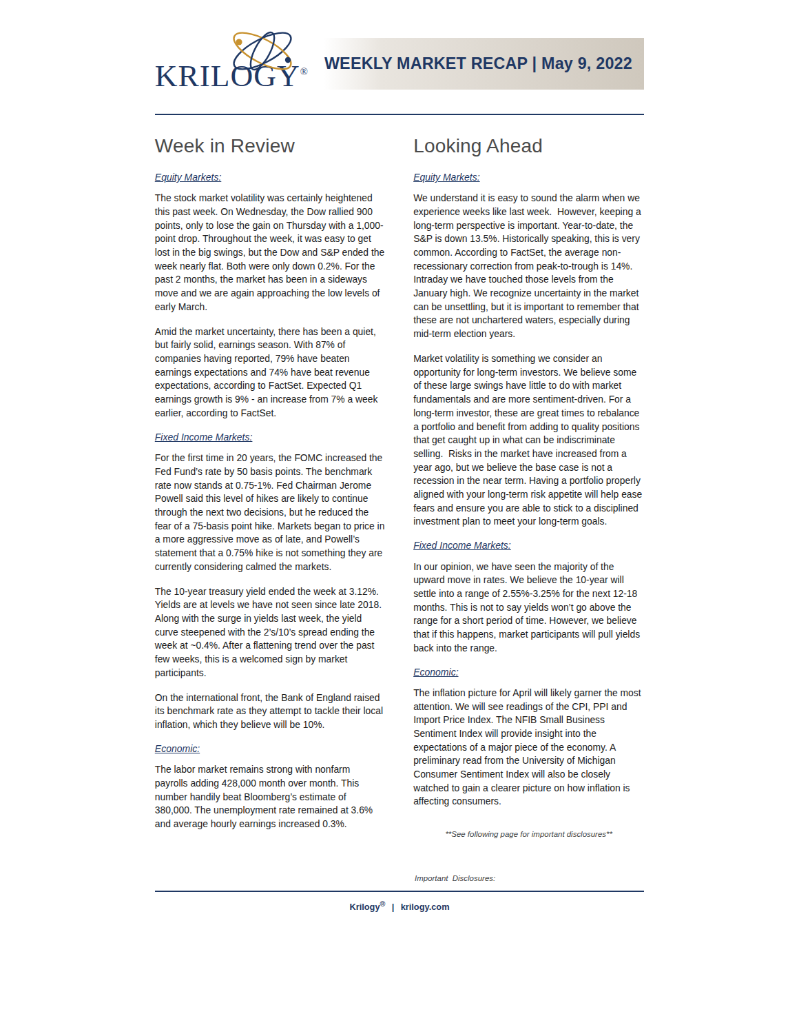WEEKLY MARKET RECAP | May 9, 2022
KRILOGY®
Week in Review
Equity Markets:
The stock market volatility was certainly heightened this past week. On Wednesday, the Dow rallied 900 points, only to lose the gain on Thursday with a 1,000-point drop. Throughout the week, it was easy to get lost in the big swings, but the Dow and S&P ended the week nearly flat. Both were only down 0.2%. For the past 2 months, the market has been in a sideways move and we are again approaching the low levels of early March.
Amid the market uncertainty, there has been a quiet, but fairly solid, earnings season. With 87% of companies having reported, 79% have beaten earnings expectations and 74% have beat revenue expectations, according to FactSet. Expected Q1 earnings growth is 9% - an increase from 7% a week earlier, according to FactSet.
Fixed Income Markets:
For the first time in 20 years, the FOMC increased the Fed Fund’s rate by 50 basis points. The benchmark rate now stands at 0.75-1%. Fed Chairman Jerome Powell said this level of hikes are likely to continue through the next two decisions, but he reduced the fear of a 75-basis point hike. Markets began to price in a more aggressive move as of late, and Powell’s statement that a 0.75% hike is not something they are currently considering calmed the markets.
The 10-year treasury yield ended the week at 3.12%. Yields are at levels we have not seen since late 2018. Along with the surge in yields last week, the yield curve steepened with the 2’s/10’s spread ending the week at ~0.4%. After a flattening trend over the past few weeks, this is a welcomed sign by market participants.
On the international front, the Bank of England raised its benchmark rate as they attempt to tackle their local inflation, which they believe will be 10%.
Economic:
The labor market remains strong with nonfarm payrolls adding 428,000 month over month. This number handily beat Bloomberg’s estimate of 380,000. The unemployment rate remained at 3.6% and average hourly earnings increased 0.3%.
Looking Ahead
Equity Markets:
We understand it is easy to sound the alarm when we experience weeks like last week. However, keeping a long-term perspective is important. Year-to-date, the S&P is down 13.5%. Historically speaking, this is very common. According to FactSet, the average non-recessionary correction from peak-to-trough is 14%. Intraday we have touched those levels from the January high. We recognize uncertainty in the market can be unsettling, but it is important to remember that these are not unchartered waters, especially during mid-term election years.
Market volatility is something we consider an opportunity for long-term investors. We believe some of these large swings have little to do with market fundamentals and are more sentiment-driven. For a long-term investor, these are great times to rebalance a portfolio and benefit from adding to quality positions that get caught up in what can be indiscriminate selling. Risks in the market have increased from a year ago, but we believe the base case is not a recession in the near term. Having a portfolio properly aligned with your long-term risk appetite will help ease fears and ensure you are able to stick to a disciplined investment plan to meet your long-term goals.
Fixed Income Markets:
In our opinion, we have seen the majority of the upward move in rates. We believe the 10-year will settle into a range of 2.55%-3.25% for the next 12-18 months. This is not to say yields won’t go above the range for a short period of time. However, we believe that if this happens, market participants will pull yields back into the range.
Economic:
The inflation picture for April will likely garner the most attention. We will see readings of the CPI, PPI and Import Price Index. The NFIB Small Business Sentiment Index will provide insight into the expectations of a major piece of the economy. A preliminary read from the University of Michigan Consumer Sentiment Index will also be closely watched to gain a clearer picture on how inflation is affecting consumers.
**See following page for important disclosures**
Important Disclosures:
Krilogy® | krilogy.com